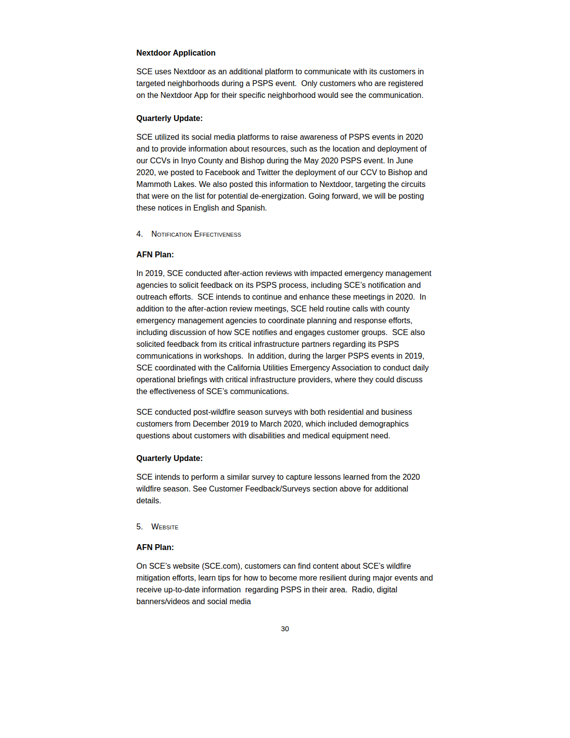Nextdoor Application
SCE uses Nextdoor as an additional platform to communicate with its customers in targeted neighborhoods during a PSPS event. Only customers who are registered on the Nextdoor App for their specific neighborhood would see the communication.
Quarterly Update:
SCE utilized its social media platforms to raise awareness of PSPS events in 2020 and to provide information about resources, such as the location and deployment of our CCVs in Inyo County and Bishop during the May 2020 PSPS event. In June 2020, we posted to Facebook and Twitter the deployment of our CCV to Bishop and Mammoth Lakes. We also posted this information to Nextdoor, targeting the circuits that were on the list for potential de-energization. Going forward, we will be posting these notices in English and Spanish.
4. Notification Effectiveness
AFN Plan:
In 2019, SCE conducted after-action reviews with impacted emergency management agencies to solicit feedback on its PSPS process, including SCE’s notification and outreach efforts. SCE intends to continue and enhance these meetings in 2020. In addition to the after-action review meetings, SCE held routine calls with county emergency management agencies to coordinate planning and response efforts, including discussion of how SCE notifies and engages customer groups. SCE also solicited feedback from its critical infrastructure partners regarding its PSPS communications in workshops. In addition, during the larger PSPS events in 2019, SCE coordinated with the California Utilities Emergency Association to conduct daily operational briefings with critical infrastructure providers, where they could discuss the effectiveness of SCE’s communications.
SCE conducted post-wildfire season surveys with both residential and business customers from December 2019 to March 2020, which included demographics questions about customers with disabilities and medical equipment need.
Quarterly Update:
SCE intends to perform a similar survey to capture lessons learned from the 2020 wildfire season. See Customer Feedback/Surveys section above for additional details.
5. Website
AFN Plan:
On SCE’s website (SCE.com), customers can find content about SCE’s wildfire mitigation efforts, learn tips for how to become more resilient during major events and receive up-to-date information regarding PSPS in their area. Radio, digital banners/videos and social media
30